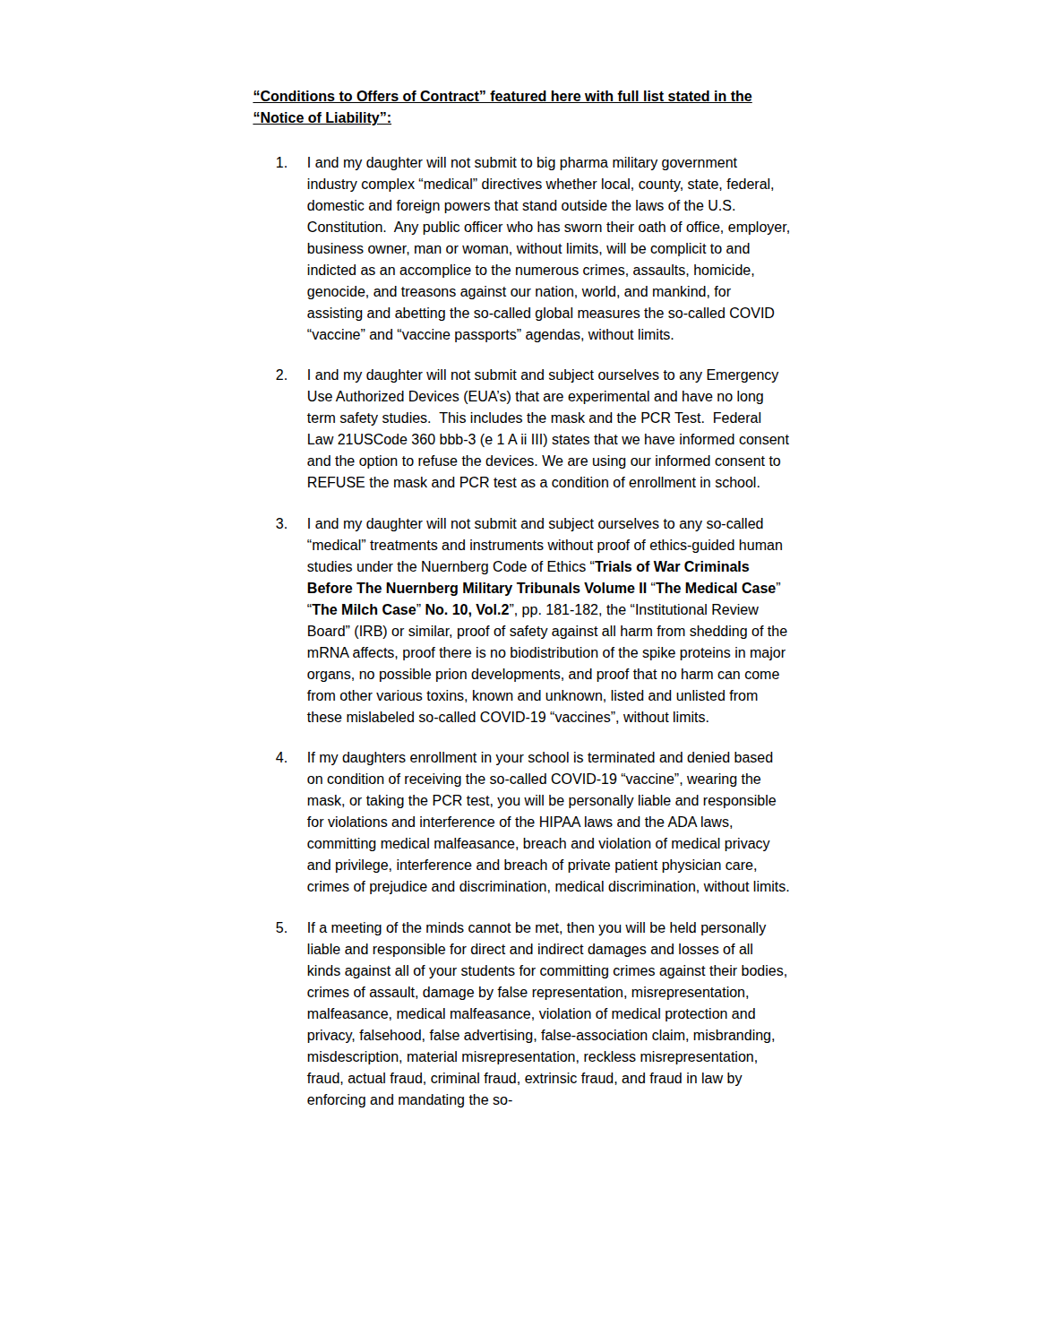“Conditions to Offers of Contract” featured here with full list stated in the “Notice of Liability”:
I and my daughter will not submit to big pharma military government industry complex “medical” directives whether local, county, state, federal, domestic and foreign powers that stand outside the laws of the U.S. Constitution. Any public officer who has sworn their oath of office, employer, business owner, man or woman, without limits, will be complicit to and indicted as an accomplice to the numerous crimes, assaults, homicide, genocide, and treasons against our nation, world, and mankind, for assisting and abetting the so-called global measures the so-called COVID “vaccine” and “vaccine passports” agendas, without limits.
I and my daughter will not submit and subject ourselves to any Emergency Use Authorized Devices (EUA’s) that are experimental and have no long term safety studies. This includes the mask and the PCR Test. Federal Law 21USCode 360 bbb-3 (e 1 A ii III) states that we have informed consent and the option to refuse the devices. We are using our informed consent to REFUSE the mask and PCR test as a condition of enrollment in school.
I and my daughter will not submit and subject ourselves to any so-called “medical” treatments and instruments without proof of ethics-guided human studies under the Nuernberg Code of Ethics “Trials of War Criminals Before The Nuernberg Military Tribunals Volume II “The Medical Case” “The Milch Case” No. 10, Vol.2”, pp. 181-182, the “Institutional Review Board” (IRB) or similar, proof of safety against all harm from shedding of the mRNA affects, proof there is no biodistribution of the spike proteins in major organs, no possible prion developments, and proof that no harm can come from other various toxins, known and unknown, listed and unlisted from these mislabeled so-called COVID-19 “vaccines”, without limits.
If my daughters enrollment in your school is terminated and denied based on condition of receiving the so-called COVID-19 “vaccine”, wearing the mask, or taking the PCR test, you will be personally liable and responsible for violations and interference of the HIPAA laws and the ADA laws, committing medical malfeasance, breach and violation of medical privacy and privilege, interference and breach of private patient physician care, crimes of prejudice and discrimination, medical discrimination, without limits.
If a meeting of the minds cannot be met, then you will be held personally liable and responsible for direct and indirect damages and losses of all kinds against all of your students for committing crimes against their bodies, crimes of assault, damage by false representation, misrepresentation, malfeasance, medical malfeasance, violation of medical protection and privacy, falsehood, false advertising, false-association claim, misbranding, misdescription, material misrepresentation, reckless misrepresentation, fraud, actual fraud, criminal fraud, extrinsic fraud, and fraud in law by enforcing and mandating the so-